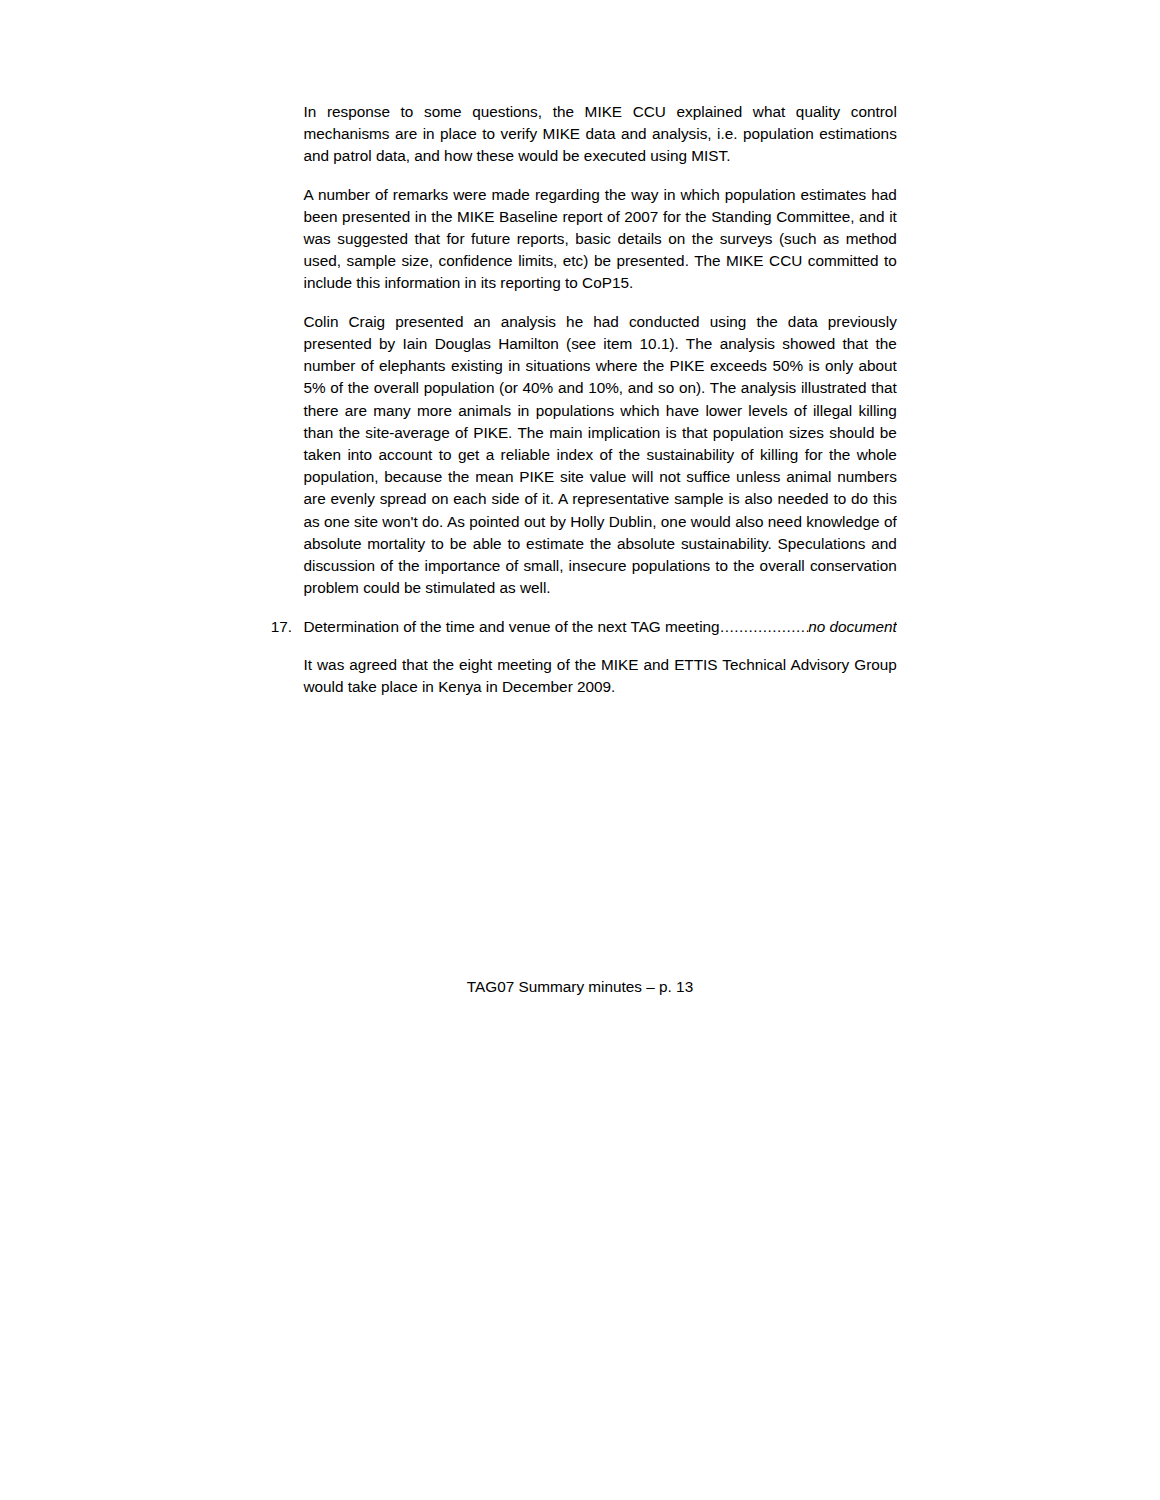In response to some questions, the MIKE CCU explained what quality control mechanisms are in place to verify MIKE data and analysis, i.e. population estimations and patrol data, and how these would be executed using MIST.
A number of remarks were made regarding the way in which population estimates had been presented in the MIKE Baseline report of 2007 for the Standing Committee, and it was suggested that for future reports, basic details on the surveys (such as method used, sample size, confidence limits, etc) be presented. The MIKE CCU committed to include this information in its reporting to CoP15.
Colin Craig presented an analysis he had conducted using the data previously presented by Iain Douglas Hamilton (see item 10.1). The analysis showed that the number of elephants existing in situations where the PIKE exceeds 50% is only about 5% of the overall population (or 40% and 10%, and so on). The analysis illustrated that there are many more animals in populations which have lower levels of illegal killing than the site-average of PIKE. The main implication is that population sizes should be taken into account to get a reliable index of the sustainability of killing for the whole population, because the mean PIKE site value will not suffice unless animal numbers are evenly spread on each side of it. A representative sample is also needed to do this as one site won't do. As pointed out by Holly Dublin, one would also need knowledge of absolute mortality to be able to estimate the absolute sustainability. Speculations and discussion of the importance of small, insecure populations to the overall conservation problem could be stimulated as well.
17.
Determination of the time and venue of the next TAG meeting ............................................ no document
It was agreed that the eight meeting of the MIKE and ETTIS Technical Advisory Group would take place in Kenya in December 2009.
TAG07 Summary minutes – p. 13